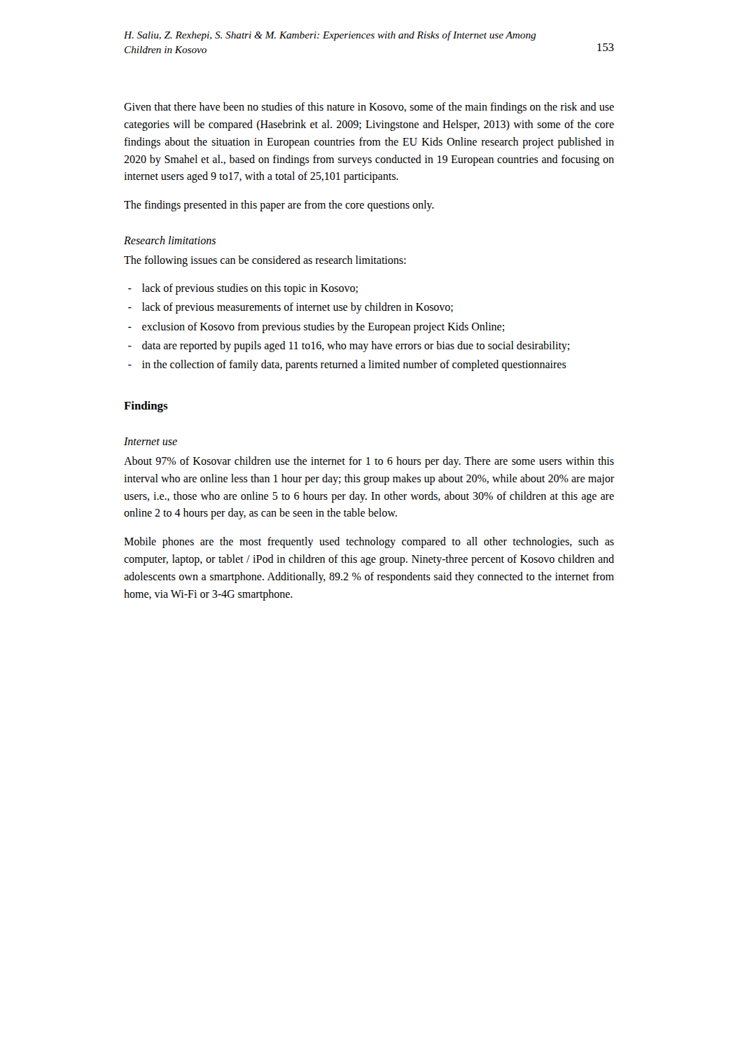H. Saliu, Z. Rexhepi, S. Shatri & M. Kamberi: Experiences with and Risks of Internet use Among Children in Kosovo
153
Given that there have been no studies of this nature in Kosovo, some of the main findings on the risk and use categories will be compared (Hasebrink et al. 2009; Livingstone and Helsper, 2013) with some of the core findings about the situation in European countries from the EU Kids Online research project published in 2020 by Smahel et al., based on findings from surveys conducted in 19 European countries and focusing on internet users aged 9 to17, with a total of 25,101 participants.
The findings presented in this paper are from the core questions only.
Research limitations
The following issues can be considered as research limitations:
lack of previous studies on this topic in Kosovo;
lack of previous measurements of internet use by children in Kosovo;
exclusion of Kosovo from previous studies by the European project Kids Online;
data are reported by pupils aged 11 to16, who may have errors or bias due to social desirability;
in the collection of family data, parents returned a limited number of completed questionnaires
Findings
Internet use
About 97% of Kosovar children use the internet for 1 to 6 hours per day. There are some users within this interval who are online less than 1 hour per day; this group makes up about 20%, while about 20% are major users, i.e., those who are online 5 to 6 hours per day. In other words, about 30% of children at this age are online 2 to 4 hours per day, as can be seen in the table below.
Mobile phones are the most frequently used technology compared to all other technologies, such as computer, laptop, or tablet / iPod in children of this age group. Ninety-three percent of Kosovo children and adolescents own a smartphone. Additionally, 89.2 % of respondents said they connected to the internet from home, via Wi-Fi or 3-4G smartphone.